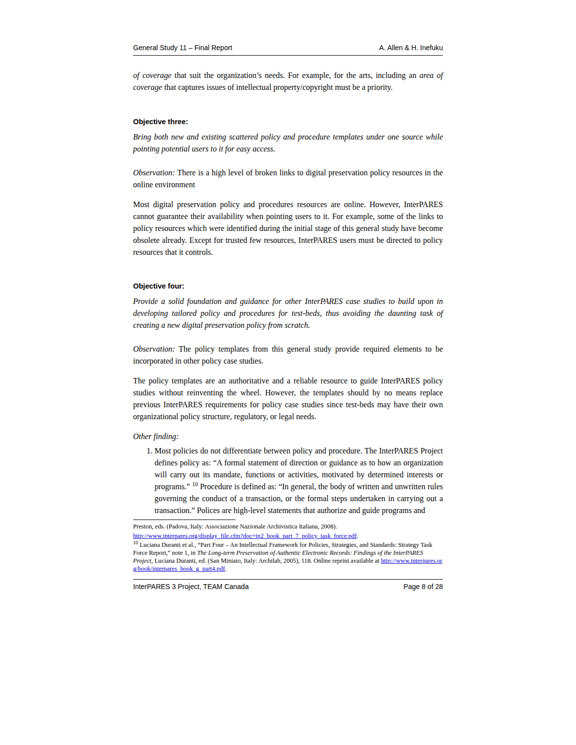General Study 11 – Final Report
A. Allen & H. Inefuku
of coverage that suit the organization’s needs. For example, for the arts, including an area of coverage that captures issues of intellectual property/copyright must be a priority.
Objective three:
Bring both new and existing scattered policy and procedure templates under one source while pointing potential users to it for easy access.
Observation: There is a high level of broken links to digital preservation policy resources in the online environment
Most digital preservation policy and procedures resources are online. However, InterPARES cannot guarantee their availability when pointing users to it. For example, some of the links to policy resources which were identified during the initial stage of this general study have become obsolete already. Except for trusted few resources, InterPARES users must be directed to policy resources that it controls.
Objective four:
Provide a solid foundation and guidance for other InterPARES case studies to build upon in developing tailored policy and procedures for test-beds, thus avoiding the daunting task of creating a new digital preservation policy from scratch.
Observation: The policy templates from this general study provide required elements to be incorporated in other policy case studies.
The policy templates are an authoritative and a reliable resource to guide InterPARES policy studies without reinventing the wheel. However, the templates should by no means replace previous InterPARES requirements for policy case studies since test-beds may have their own organizational policy structure, regulatory, or legal needs.
Other finding:
Most policies do not differentiate between policy and procedure. The InterPARES Project defines policy as: “A formal statement of direction or guidance as to how an organization will carry out its mandate, functions or activities, motivated by determined interests or programs.” 10 Procedure is defined as: “In general, the body of written and unwritten rules governing the conduct of a transaction, or the formal steps undertaken in carrying out a transaction.” Polices are high-level statements that authorize and guide programs and
Preston, eds. (Padova, Italy: Associazione Nazionale Archivistica Italiana, 2008).
http://www.interpares.org/display_file.cfm?doc=ip2_book_part_7_policy_task_force.pdf.
10 Luciana Duranti et al., “Part Four – An Intellectual Framework for Policies, Strategies, and Standards: Strategy Task Force Report,” note 1, in The Long-term Preservation of Authentic Electronic Records: Findings of the InterPARES Project, Luciana Duranti, ed. (San Miniato, Italy: Archilab, 2005), 118. Online reprint available at http://www.interpares.org/book/interpares_book_g_part4.pdf.
InterPARES 3 Project, TEAM Canada
Page 8 of 28